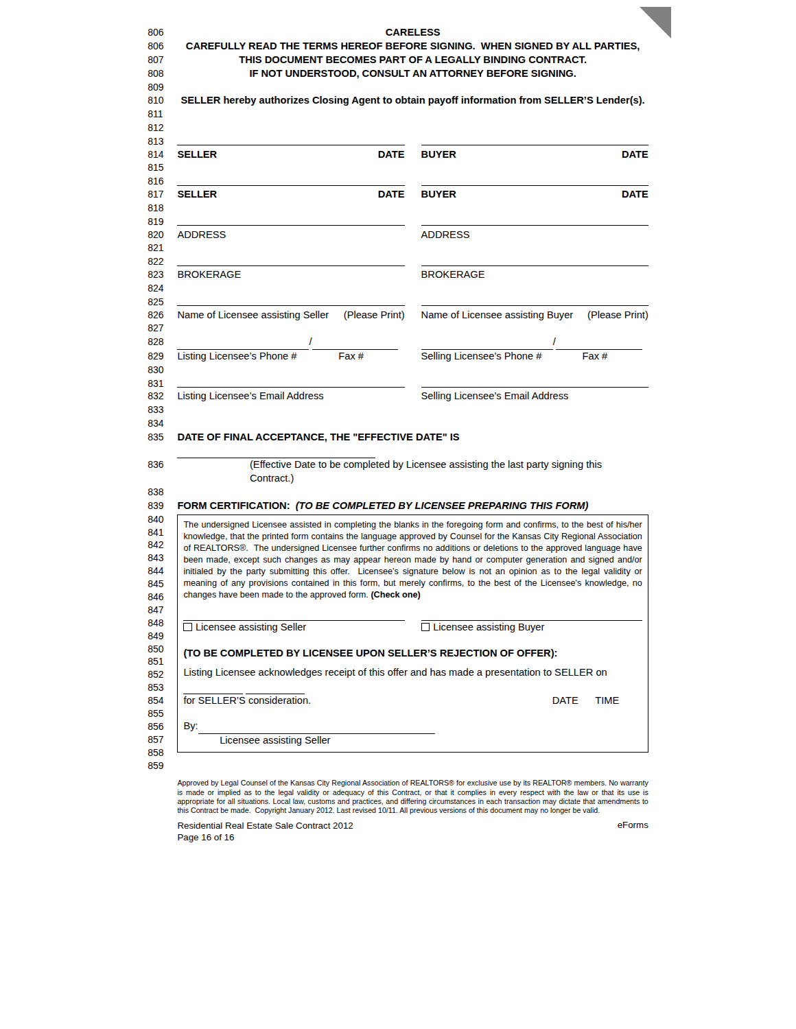| 806 | CARELESS |
| 806 | CAREFULLY READ THE TERMS HEREOF BEFORE SIGNING. WHEN SIGNED BY ALL PARTIES, |
| 807 | THIS DOCUMENT BECOMES PART OF A LEGALLY BINDING CONTRACT. |
| 808 | IF NOT UNDERSTOOD, CONSULT AN ATTORNEY BEFORE SIGNING. |
| 809 | |
| 810 | SELLER hereby authorizes Closing Agent to obtain payoff information from SELLER’S Lender(s). |
| 811 | |
| 812 | |
| 813 | |
| 814 | SELLER DATE BUYER DATE |
| 815 | |
| 816 | |
| 817 | SELLER DATE BUYER DATE |
| 818 | |
| 819 | |
| 820 | ADDRESS ADDRESS |
| 821 | |
| 822 | |
| 823 | BROKERAGE BROKERAGE |
| 824 | |
| 825 | |
| 826 | Name of Licensee assisting Seller (Please Print) Name of Licensee assisting Buyer (Please Print) |
| 827 | |
| 828 | / / |
| 829 | Listing Licensee’s Phone # Fax # Selling Licensee’s Phone # Fax # |
| 830 | |
| 831 | |
| 832 | Listing Licensee’s Email Address Selling Licensee’s Email Address |
| 833 | |
| 834 | |
| 835 | DATE OF FINAL ACCEPTANCE, THE "EFFECTIVE DATE" IS |
| 836 | (Effective Date to be completed by Licensee assisting the last party signing this Contract.) |
| 838 | |
| 839 | FORM CERTIFICATION: (TO BE COMPLETED BY LICENSEE PREPARING THIS FORM) |
| 840 841 842 843 844 845 846 847 848 849 850 851 852 853 854 855 856 857 858 859 | The undersigned Licensee assisted in completing the blanks in the foregoing form and confirms, to the best of his/her knowledge, that the printed form contains the language approved by Counsel for the Kansas City Regional Association of REALTORS®. The undersigned Licensee further confirms no additions or deletions to the approved language have been made, except such changes as may appear hereon made by hand or computer generation and signed and/or initialed by the party submitting this offer. Licensee's signature below is not an opinion as to the legal validity or meaning of any provisions contained in this form, but merely confirms, to the best of the Licensee's knowledge, no changes have been made to the approved form. (Check one) Licensee assisting Seller Licensee assisting Buyer (TO BE COMPLETED BY LICENSEE UPON SELLER’S REJECTION OF OFFER): Listing Licensee acknowledges receipt of this offer and has made a presentation to SELLER on for SELLER’S consideration. DATE TIME By: Licensee assisting Seller |
Approved by Legal Counsel of the Kansas City Regional Association of REALTORS® for exclusive use by its REALTOR® members. No warranty is made or implied as to the legal validity or adequacy of this Contract, or that it complies in every respect with the law or that its use is appropriate for all situations. Local law, customs and practices, and differing circumstances in each transaction may dictate that amendments to this Contract be made. Copyright January 2012. Last revised 10/11. All previous versions of this document may no longer be valid.
Residential Real Estate Sale Contract 2012
Page 16 of 16
eForms